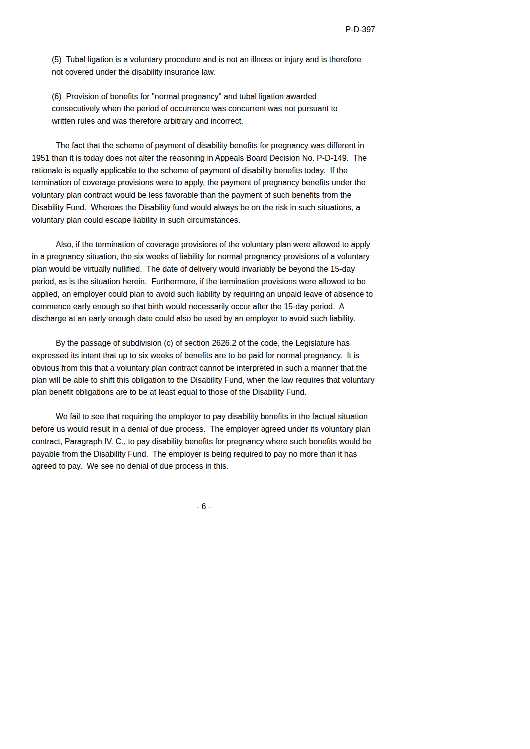P-D-397
(5) Tubal ligation is a voluntary procedure and is not an illness or injury and is therefore not covered under the disability insurance law.
(6) Provision of benefits for "normal pregnancy" and tubal ligation awarded consecutively when the period of occurrence was concurrent was not pursuant to written rules and was therefore arbitrary and incorrect.
The fact that the scheme of payment of disability benefits for pregnancy was different in 1951 than it is today does not alter the reasoning in Appeals Board Decision No. P-D-149. The rationale is equally applicable to the scheme of payment of disability benefits today. If the termination of coverage provisions were to apply, the payment of pregnancy benefits under the voluntary plan contract would be less favorable than the payment of such benefits from the Disability Fund. Whereas the Disability fund would always be on the risk in such situations, a voluntary plan could escape liability in such circumstances.
Also, if the termination of coverage provisions of the voluntary plan were allowed to apply in a pregnancy situation, the six weeks of liability for normal pregnancy provisions of a voluntary plan would be virtually nullified. The date of delivery would invariably be beyond the 15-day period, as is the situation herein. Furthermore, if the termination provisions were allowed to be applied, an employer could plan to avoid such liability by requiring an unpaid leave of absence to commence early enough so that birth would necessarily occur after the 15-day period. A discharge at an early enough date could also be used by an employer to avoid such liability.
By the passage of subdivision (c) of section 2626.2 of the code, the Legislature has expressed its intent that up to six weeks of benefits are to be paid for normal pregnancy. It is obvious from this that a voluntary plan contract cannot be interpreted in such a manner that the plan will be able to shift this obligation to the Disability Fund, when the law requires that voluntary plan benefit obligations are to be at least equal to those of the Disability Fund.
We fail to see that requiring the employer to pay disability benefits in the factual situation before us would result in a denial of due process. The employer agreed under its voluntary plan contract, Paragraph IV. C., to pay disability benefits for pregnancy where such benefits would be payable from the Disability Fund. The employer is being required to pay no more than it has agreed to pay. We see no denial of due process in this.
- 6 -